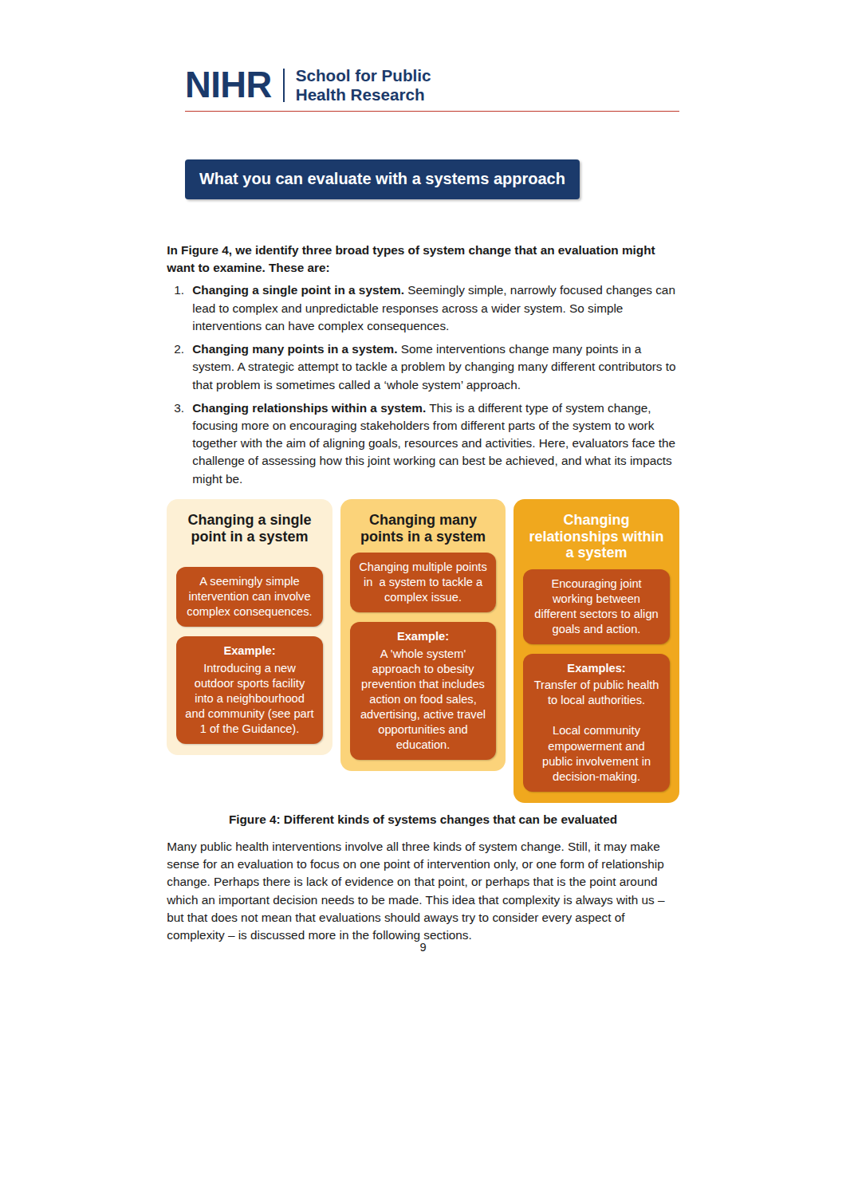NIHR School for Public
Health Research
What you can evaluate with a systems approach
In Figure 4, we identify three broad types of system change that an evaluation might want to examine. These are:
Changing a single point in a system. Seemingly simple, narrowly focused changes can lead to complex and unpredictable responses across a wider system. So simple interventions can have complex consequences.
Changing many points in a system. Some interventions change many points in a system. A strategic attempt to tackle a problem by changing many different contributors to that problem is sometimes called a ‘whole system’ approach.
Changing relationships within a system. This is a different type of system change, focusing more on encouraging stakeholders from different parts of the system to work together with the aim of aligning goals, resources and activities. Here, evaluators face the challenge of assessing how this joint working can best be achieved, and what its impacts might be.
Changing a single point in a system
A seemingly simple intervention can involve complex consequences.
Example: Introducing a new outdoor sports facility into a neighbourhood and community (see part 1 of the Guidance).
Changing many points in a system
Changing multiple points in a system to tackle a complex issue.
Example: A 'whole system' approach to obesity prevention that includes action on food sales, advertising, active travel opportunities and education.
Changing relationships within a system
Encouraging joint working between different sectors to align goals and action.
Examples: Transfer of public health to local authorities.
Local community empowerment and public involvement in decision-making.
Figure 4: Different kinds of systems changes that can be evaluated
Many public health interventions involve all three kinds of system change. Still, it may make sense for an evaluation to focus on one point of intervention only, or one form of relationship change. Perhaps there is lack of evidence on that point, or perhaps that is the point around which an important decision needs to be made. This idea that complexity is always with us – but that does not mean that evaluations should aways try to consider every aspect of complexity – is discussed more in the following sections.
9